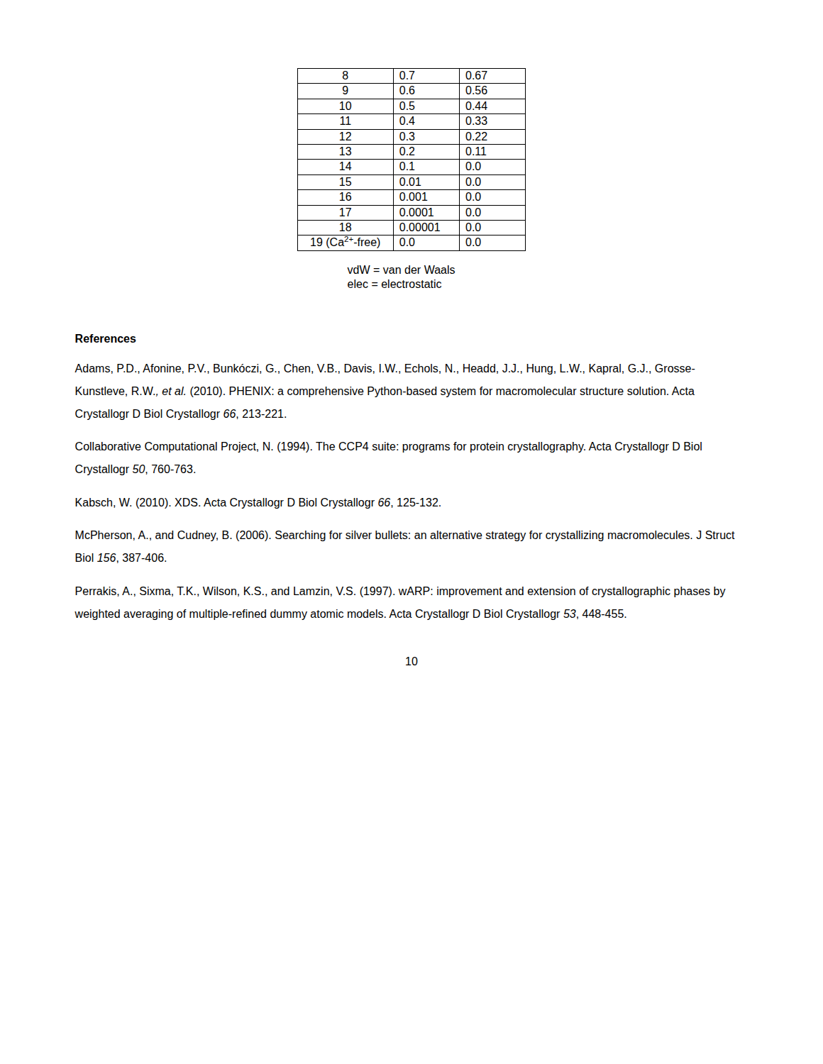| 8 | 0.7 | 0.67 |
| 9 | 0.6 | 0.56 |
| 10 | 0.5 | 0.44 |
| 11 | 0.4 | 0.33 |
| 12 | 0.3 | 0.22 |
| 13 | 0.2 | 0.11 |
| 14 | 0.1 | 0.0 |
| 15 | 0.01 | 0.0 |
| 16 | 0.001 | 0.0 |
| 17 | 0.0001 | 0.0 |
| 18 | 0.00001 | 0.0 |
| 19 (Ca 2+ -free) | 0.0 | 0.0 |
vdW = van der Waals
elec = electrostatic
References
Adams, P.D., Afonine, P.V., Bunkóczi, G., Chen, V.B., Davis, I.W., Echols, N., Headd, J.J., Hung, L.W., Kapral, G.J., Grosse-Kunstleve, R.W., et al. (2010). PHENIX: a comprehensive Python-based system for macromolecular structure solution. Acta Crystallogr D Biol Crystallogr 66, 213-221.
Collaborative Computational Project, N. (1994). The CCP4 suite: programs for protein crystallography. Acta Crystallogr D Biol Crystallogr 50, 760-763.
Kabsch, W. (2010). XDS. Acta Crystallogr D Biol Crystallogr 66, 125-132.
McPherson, A., and Cudney, B. (2006). Searching for silver bullets: an alternative strategy for crystallizing macromolecules. J Struct Biol 156, 387-406.
Perrakis, A., Sixma, T.K., Wilson, K.S., and Lamzin, V.S. (1997). wARP: improvement and extension of crystallographic phases by weighted averaging of multiple-refined dummy atomic models. Acta Crystallogr D Biol Crystallogr 53, 448-455.
10